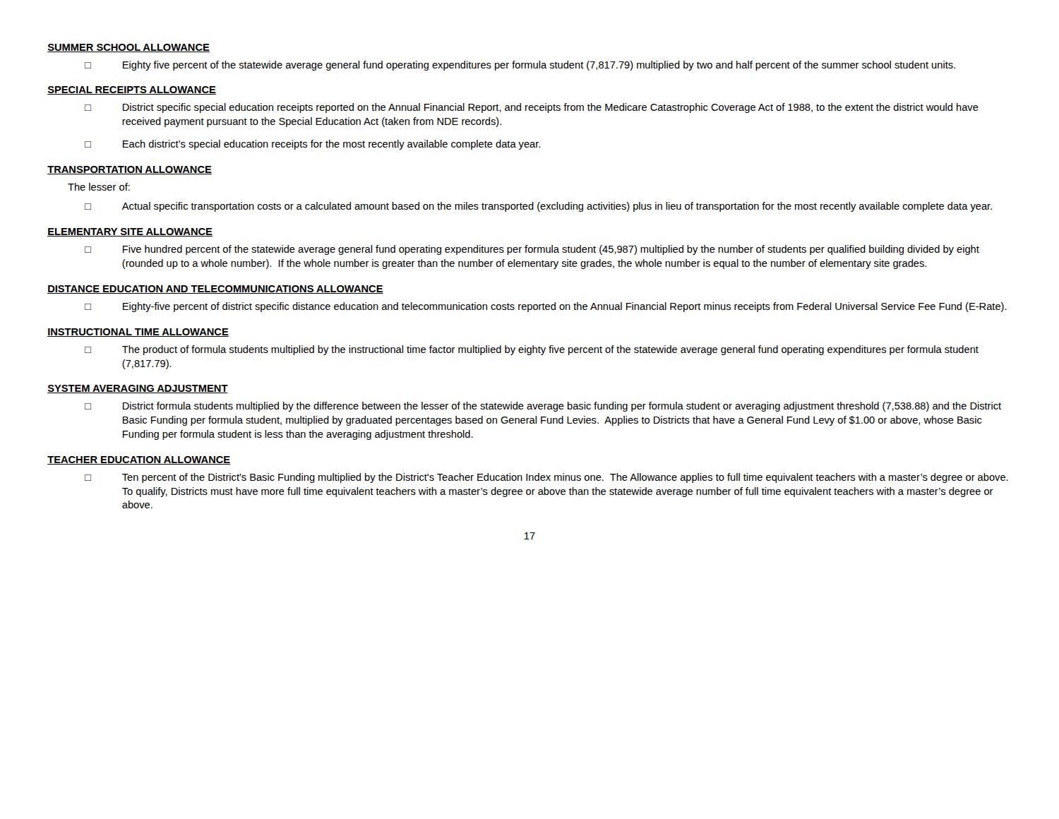SUMMER SCHOOL ALLOWANCE
□ Eighty five percent of the statewide average general fund operating expenditures per formula student (7,817.79) multiplied by two and half percent of the summer school student units.
SPECIAL RECEIPTS ALLOWANCE
□ District specific special education receipts reported on the Annual Financial Report, and receipts from the Medicare Catastrophic Coverage Act of 1988, to the extent the district would have received payment pursuant to the Special Education Act (taken from NDE records).
□ Each district’s special education receipts for the most recently available complete data year.
TRANSPORTATION ALLOWANCE
The lesser of:
□ Actual specific transportation costs or a calculated amount based on the miles transported (excluding activities) plus in lieu of transportation for the most recently available complete data year.
ELEMENTARY SITE ALLOWANCE
□ Five hundred percent of the statewide average general fund operating expenditures per formula student (45,987) multiplied by the number of students per qualified building divided by eight (rounded up to a whole number). If the whole number is greater than the number of elementary site grades, the whole number is equal to the number of elementary site grades.
DISTANCE EDUCATION AND TELECOMMUNICATIONS ALLOWANCE
□ Eighty-five percent of district specific distance education and telecommunication costs reported on the Annual Financial Report minus receipts from Federal Universal Service Fee Fund (E-Rate).
INSTRUCTIONAL TIME ALLOWANCE
□ The product of formula students multiplied by the instructional time factor multiplied by eighty five percent of the statewide average general fund operating expenditures per formula student (7,817.79).
SYSTEM AVERAGING ADJUSTMENT
□ District formula students multiplied by the difference between the lesser of the statewide average basic funding per formula student or averaging adjustment threshold (7,538.88) and the District Basic Funding per formula student, multiplied by graduated percentages based on General Fund Levies. Applies to Districts that have a General Fund Levy of $1.00 or above, whose Basic Funding per formula student is less than the averaging adjustment threshold.
TEACHER EDUCATION ALLOWANCE
□ Ten percent of the District's Basic Funding multiplied by the District's Teacher Education Index minus one. The Allowance applies to full time equivalent teachers with a master’s degree or above. To qualify, Districts must have more full time equivalent teachers with a master’s degree or above than the statewide average number of full time equivalent teachers with a master’s degree or above.
17